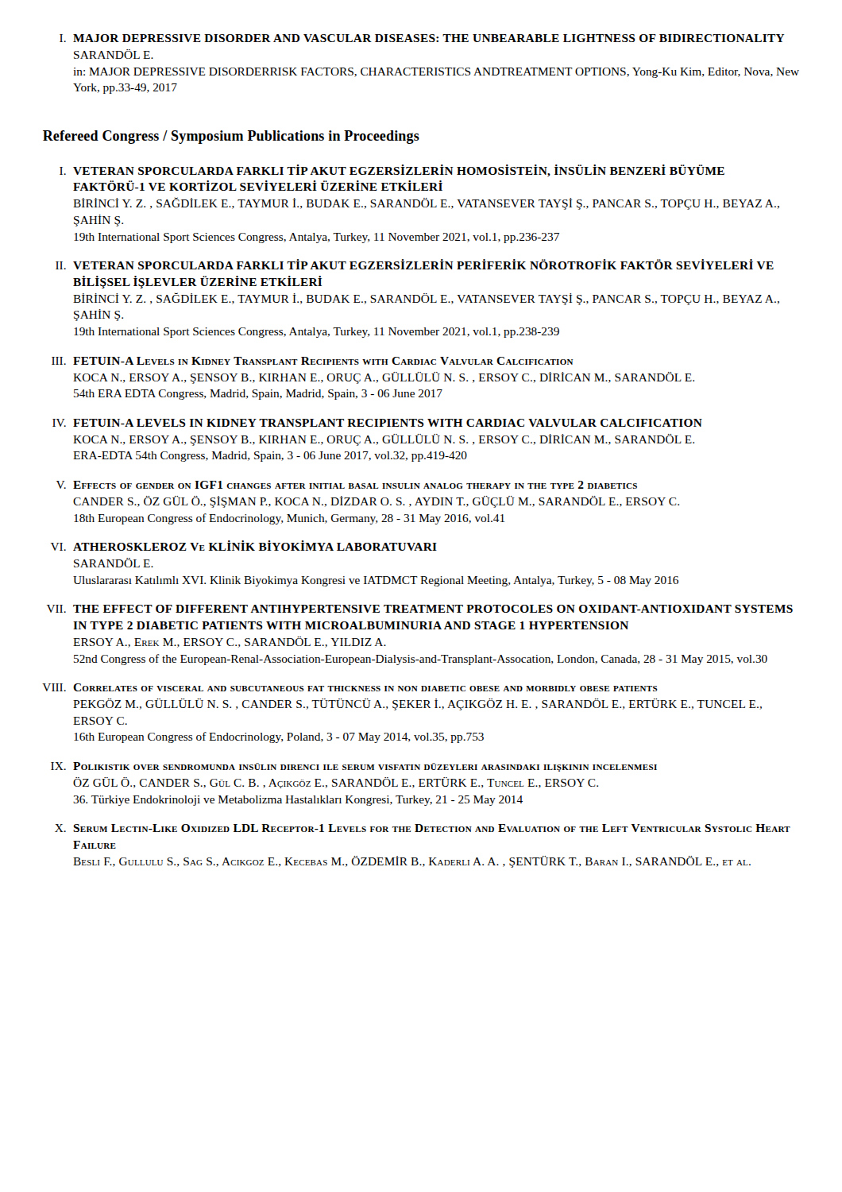MAJOR DEPRESSIVE DISORDER AND VASCULAR DISEASES: THE UNBEARABLE LIGHTNESS OF BIDIRECTIONALITY SARANDÖL E. in: MAJOR DEPRESSIVE DISORDERRISK FACTORS, CHARACTERISTICS ANDTREATMENT OPTIONS, Yong-Ku Kim, Editor, Nova, New York, pp.33-49, 2017
Refereed Congress / Symposium Publications in Proceedings
VETERAN SPORCULARDA FARKLI TİP AKUT EGZERSİZLERİN HOMOSİSTEİN, İNSÜLİN BENZERİ BÜYÜME FAKTÖRÜ-1 VE KORTİZOL SEVİYELERİ ÜZERİNE ETKİLERİ
BİRİNCİ Y. Z. , SAĞDİLEK E., TAYMUR İ., BUDAK E., SARANDÖL E., VATANSEVER TAYŞİ Ş., PANCAR S., TOPÇU H., BEYAZ A., ŞAHİN Ş.
19th International Sport Sciences Congress, Antalya, Turkey, 11 November 2021, vol.1, pp.236-237
VETERAN SPORCULARDA FARKLI TİP AKUT EGZERSİZLERİN PERİFERİK NÖROTROFİK FAKTÖR SEVİYELERİ VE BİLİŞSEL İŞLEVLER ÜZERİNE ETKİLERİ
BİRİNCİ Y. Z. , SAĞDİLEK E., TAYMUR İ., BUDAK E., SARANDÖL E., VATANSEVER TAYŞİ Ş., PANCAR S., TOPÇU H., BEYAZ A., ŞAHİN Ş.
19th International Sport Sciences Congress, Antalya, Turkey, 11 November 2021, vol.1, pp.238-239
FETUIN-A Levels in Kidney Transplant Recipients with Cardiac Valvular Calcification
KOCA N., ERSOY A., ŞENSOY B., KIRHAN E., ORUÇ A., GÜLLÜLÜ N. S. , ERSOY C., DİRİCAN M., SARANDÖL E.
54th ERA EDTA Congress, Madrid, Spain, Madrid, Spain, 3 - 06 June 2017
FETUIN-A LEVELS IN KIDNEY TRANSPLANT RECIPIENTS WITH CARDIAC VALVULAR CALCIFICATION
KOCA N., ERSOY A., ŞENSOY B., KIRHAN E., ORUÇ A., GÜLLÜLÜ N. S. , ERSOY C., DİRİCAN M., SARANDÖL E.
ERA-EDTA 54th Congress, Madrid, Spain, 3 - 06 June 2017, vol.32, pp.419-420
Effects of gender on IGF1 changes after initial basal insulin analog therapy in the type 2 diabetics
CANDER S., ÖZ GÜL Ö., ŞİŞMAN P., KOCA N., DİZDAR O. S. , AYDIN T., GÜÇLÜ M., SARANDÖL E., ERSOY C.
18th European Congress of Endocrinology, Munich, Germany, 28 - 31 May 2016, vol.41
ATHEROSKLEROZ Ve KLİNİK BİYOKİMYA LABORATUVARI
SARANDÖL E.
Uluslararası Katılımlı XVI. Klinik Biyokimya Kongresi ve IATDMCT Regional Meeting, Antalya, Turkey, 5 - 08 May 2016
THE EFFECT OF DIFFERENT ANTIHYPERTENSIVE TREATMENT PROTOCOLES ON OXIDANT-ANTIOXIDANT SYSTEMS IN TYPE 2 DIABETIC PATIENTS WITH MICROALBUMINURIA AND STAGE 1 HYPERTENSION
ERSOY A., Erek M., ERSOY C., SARANDÖL E., YILDIZ A.
52nd Congress of the European-Renal-Association-European-Dialysis-and-Transplant-Assocation, London, Canada, 28 - 31 May 2015, vol.30
Correlates of visceral and subcutaneous fat thickness in non diabetic obese and morbidly obese patients
PEKGÖZ M., GÜLLÜLÜ N. S. , CANDER S., TÜTÜNCÜ A., ŞEKER İ., AÇIKGÖZ H. E. , SARANDÖL E., ERTÜRK E., TUNCEL E., ERSOY C.
16th European Congress of Endocrinology, Poland, 3 - 07 May 2014, vol.35, pp.753
Polikistik over sendromunda insülin direnci ile serum visfatin düzeyleri arasındaki ilişkinin incelenmesi
ÖZ GÜL Ö., CANDER S., Gül C. B. , Açıkgöz E., SARANDÖL E., ERTÜRK E., Tuncel E., ERSOY C.
36. Türkiye Endokrinoloji ve Metabolizma Hastalıkları Kongresi, Turkey, 21 - 25 May 2014
Serum Lectin-Like Oxidized LDL Receptor-1 Levels for the Detection and Evaluation of the Left Ventricular Systolic Heart Failure
Besli F., Gullulu S., Sag S., Acikgoz E., Kecebas M., ÖZDEMİR B., Kaderli A. A. , ŞENTÜRK T., Baran I., SARANDÖL E., et al.